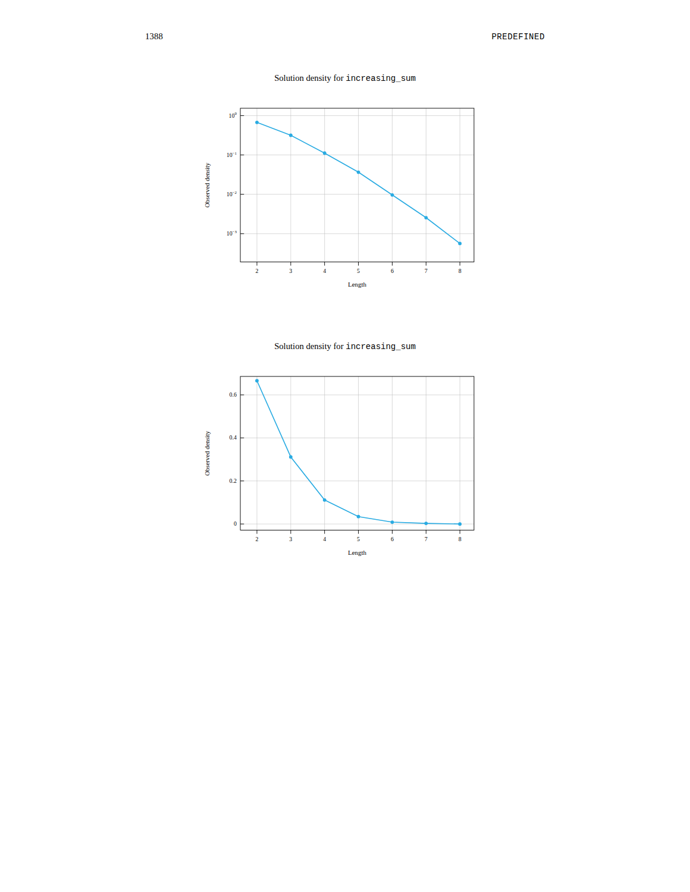1388 PREDEFINED
Solution density for increasing_sum
100 10−1 10−2 10−3 2 3 4 5 6 7 8 Length Observed density
Solution density for increasing_sum
0 0.2 0.4 0.6 2 3 4 5 6 7 8 Length Observed density